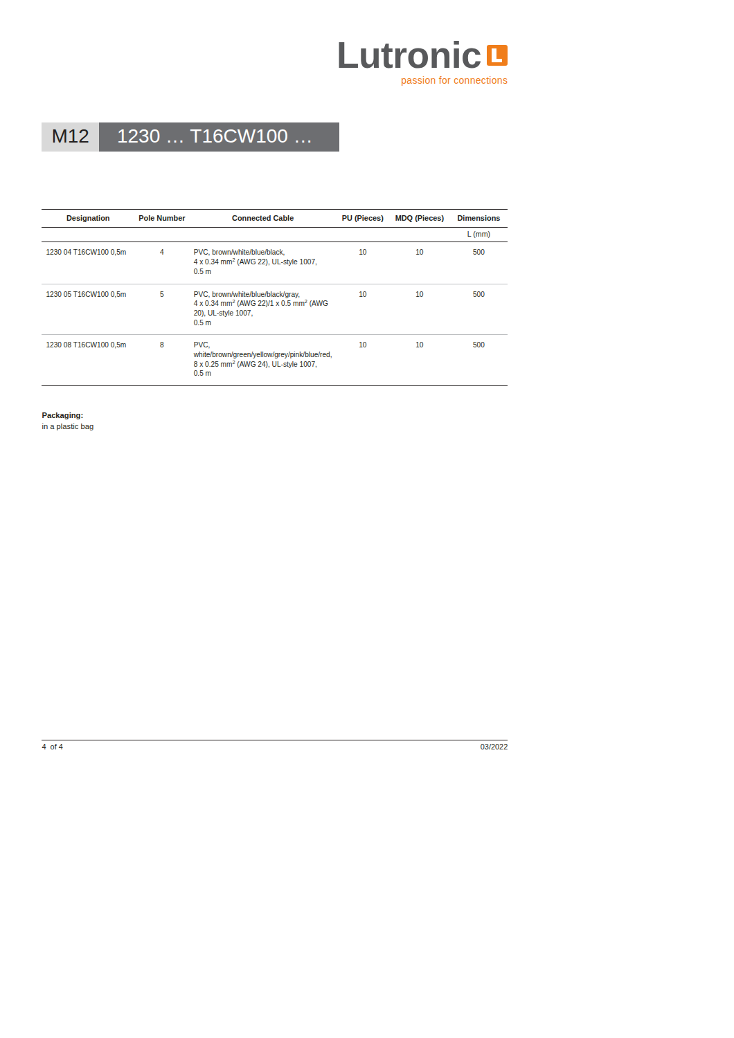Lutronic
passion for connections
M12
1230 … T16CW100 …
| Designation | Pole Number | Connected Cable | PU (Pieces) | MDQ (Pieces) | Dimensions |
| --- | --- | --- | --- | --- | --- |
| | | | | | L (mm) |
| 1230 04 T16CW100 0,5m | 4 | PVC, brown/white/blue/black, 4 x 0.34 mm 2 (AWG 22), UL-style 1007, 0.5 m | 10 | 10 | 500 |
| 1230 05 T16CW100 0,5m | 5 | PVC, brown/white/blue/black/gray, 4 x 0.34 mm 2 (AWG 22)/1 x 0.5 mm 2 (AWG 20), UL-style 1007, 0.5 m | 10 | 10 | 500 |
| 1230 08 T16CW100 0,5m | 8 | PVC, white/brown/green/yellow/grey/pink/blue/red, 8 x 0.25 mm 2 (AWG 24), UL-style 1007, 0.5 m | 10 | 10 | 500 |
Packaging:
in a plastic bag
4 of 4
03/2022